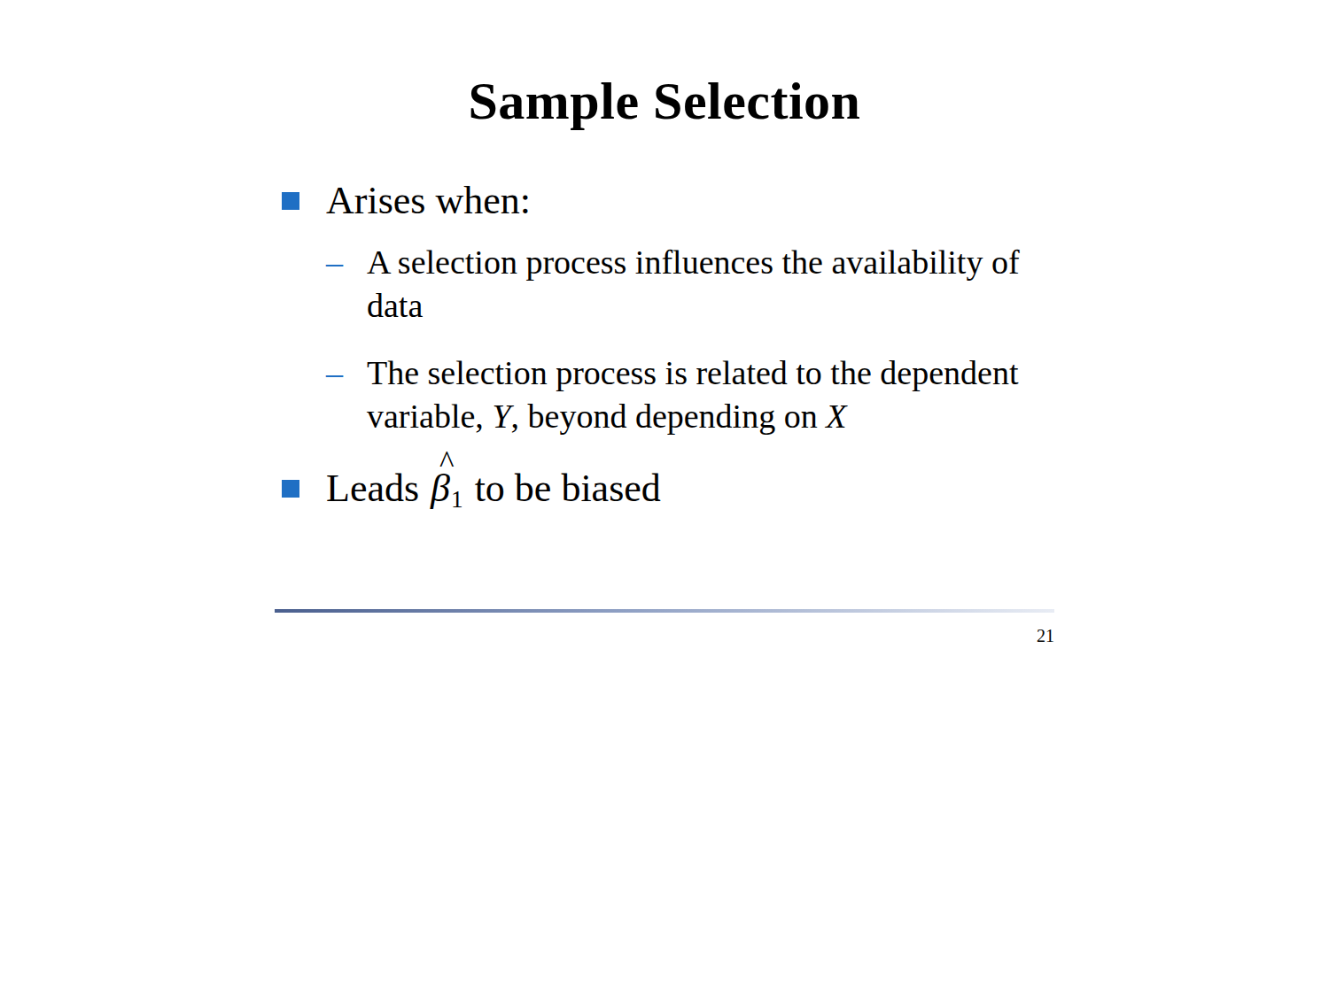Sample Selection
Arises when:
A selection process influences the availability of data
The selection process is related to the dependent variable, Y, beyond depending on X
Leads ^β1 to be biased
21